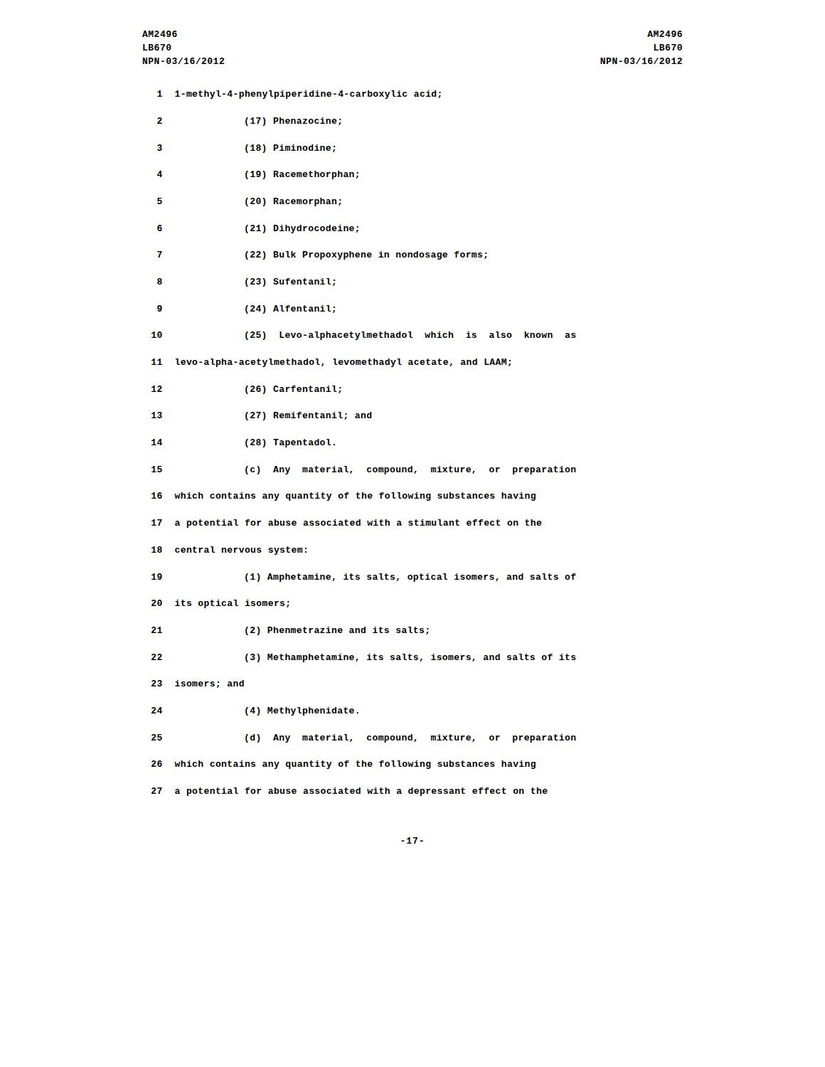AM2496 LB670 NPN-03/16/2012
AM2496 LB670 NPN-03/16/2012
1-methyl-4-phenylpiperidine-4-carboxylic acid;
(17) Phenazocine;
(18) Piminodine;
(19) Racemethorphan;
(20) Racemorphan;
(21) Dihydrocodeine;
(22) Bulk Propoxyphene in nondosage forms;
(23) Sufentanil;
(24) Alfentanil;
(25) Levo-alphacetylmethadol which is also known as
levo-alpha-acetylmethadol, levomethadyl acetate, and LAAM;
(26) Carfentanil;
(27) Remifentanil; and
(28) Tapentadol.
(c) Any material, compound, mixture, or preparation
which contains any quantity of the following substances having
a potential for abuse associated with a stimulant effect on the
central nervous system:
(1) Amphetamine, its salts, optical isomers, and salts of
its optical isomers;
(2) Phenmetrazine and its salts;
(3) Methamphetamine, its salts, isomers, and salts of its
isomers; and
(4) Methylphenidate.
(d) Any material, compound, mixture, or preparation
which contains any quantity of the following substances having
a potential for abuse associated with a depressant effect on the
-17-